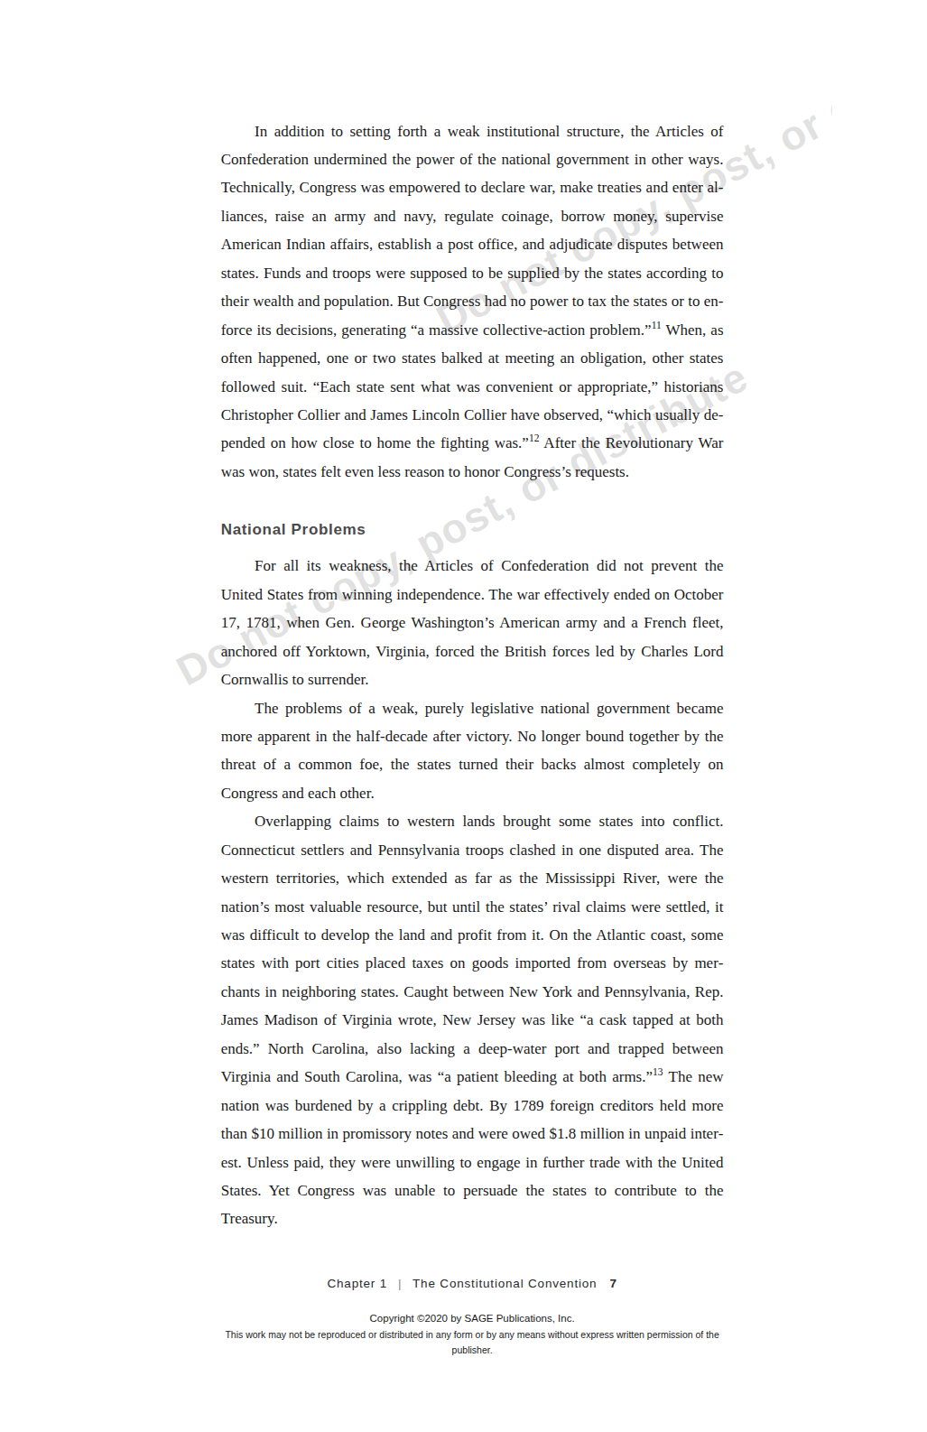Do not copy, post, or distribute Do not copy, post, or distribute
In addition to setting forth a weak institutional structure, the Articles of Confederation undermined the power of the national government in other ways. Technically, Congress was empowered to declare war, make treaties and enter alliances, raise an army and navy, regulate coinage, borrow money, supervise American Indian affairs, establish a post office, and adjudicate disputes between states. Funds and troops were supposed to be supplied by the states according to their wealth and population. But Congress had no power to tax the states or to enforce its decisions, generating “a massive collective-action problem.”11 When, as often happened, one or two states balked at meeting an obligation, other states followed suit. “Each state sent what was convenient or appropriate,” historians Christopher Collier and James Lincoln Collier have observed, “which usually depended on how close to home the fighting was.”12 After the Revolutionary War was won, states felt even less reason to honor Congress’s requests.
National Problems
For all its weakness, the Articles of Confederation did not prevent the United States from winning independence. The war effectively ended on October 17, 1781, when Gen. George Washington’s American army and a French fleet, anchored off Yorktown, Virginia, forced the British forces led by Charles Lord Cornwallis to surrender.
The problems of a weak, purely legislative national government became more apparent in the half-decade after victory. No longer bound together by the threat of a common foe, the states turned their backs almost completely on Congress and each other.
Overlapping claims to western lands brought some states into conflict. Connecticut settlers and Pennsylvania troops clashed in one disputed area. The western territories, which extended as far as the Mississippi River, were the nation’s most valuable resource, but until the states’ rival claims were settled, it was difficult to develop the land and profit from it. On the Atlantic coast, some states with port cities placed taxes on goods imported from overseas by merchants in neighboring states. Caught between New York and Pennsylvania, Rep. James Madison of Virginia wrote, New Jersey was like “a cask tapped at both ends.” North Carolina, also lacking a deep-water port and trapped between Virginia and South Carolina, was “a patient bleeding at both arms.”13 The new nation was burdened by a crippling debt. By 1789 foreign creditors held more than $10 million in promissory notes and were owed $1.8 million in unpaid interest. Unless paid, they were unwilling to engage in further trade with the United States. Yet Congress was unable to persuade the states to contribute to the Treasury.
Chapter 1 | The Constitutional Convention 7
Copyright ©2020 by SAGE Publications, Inc.
This work may not be reproduced or distributed in any form or by any means without express written permission of the publisher.